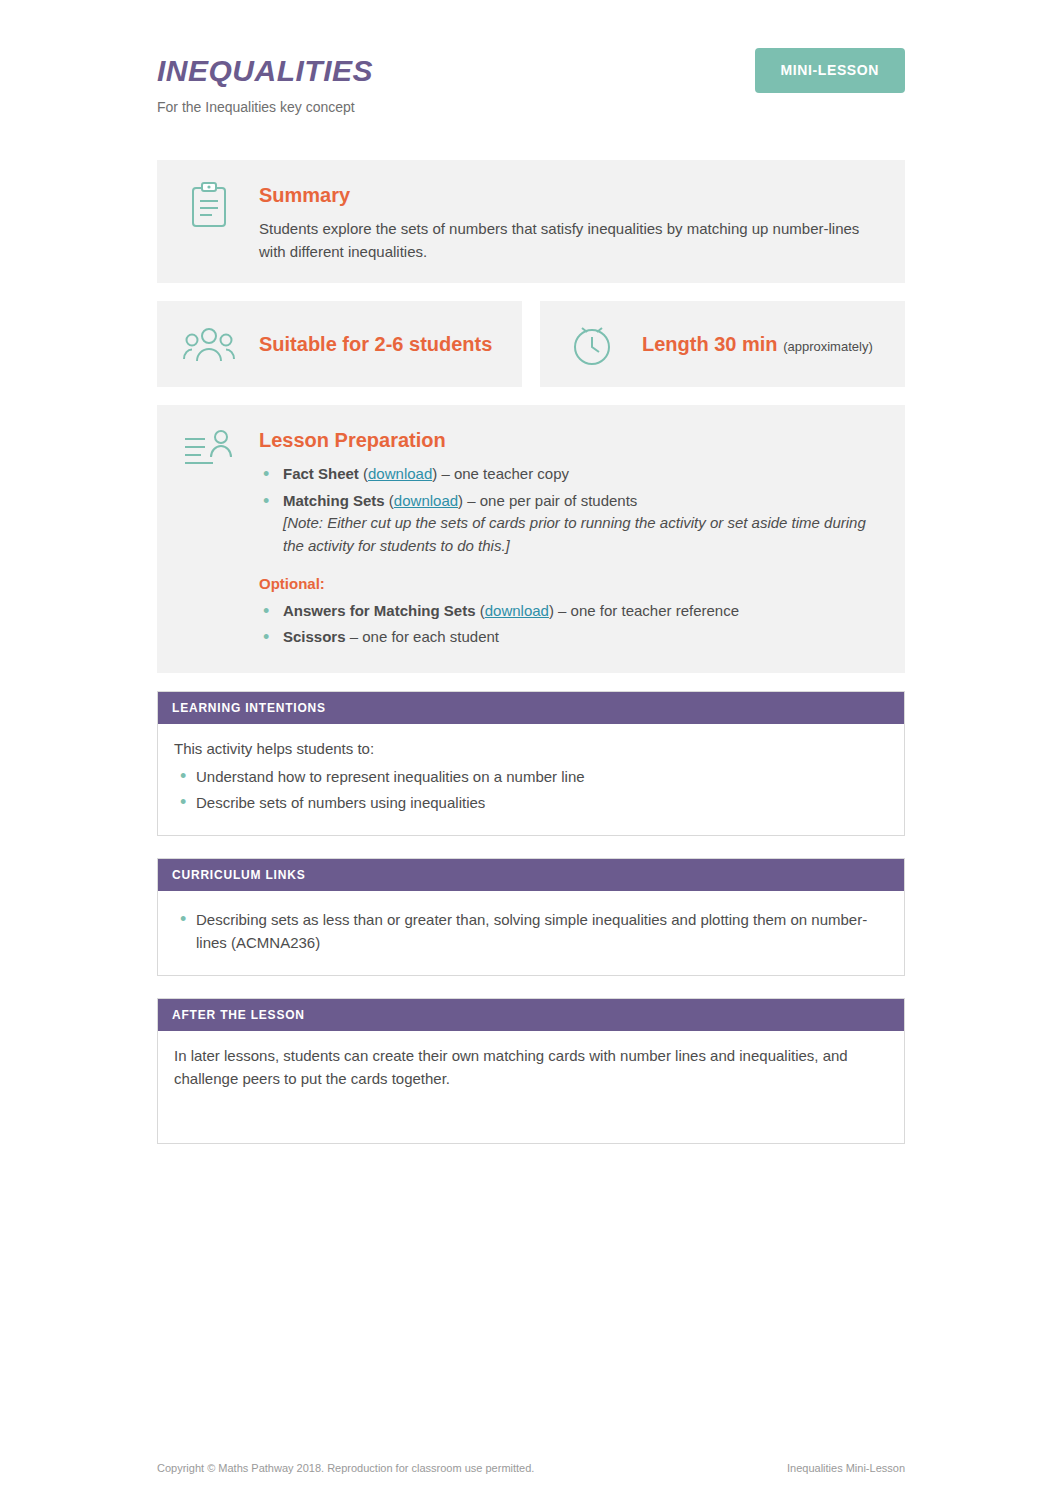INEQUALITIES
For the Inequalities key concept
MINI-LESSON
Summary
Students explore the sets of numbers that satisfy inequalities by matching up number-lines with different inequalities.
Suitable for 2-6 students
Length 30 min (approximately)
Lesson Preparation
Fact Sheet (download) – one teacher copy
Matching Sets (download) – one per pair of students
[Note: Either cut up the sets of cards prior to running the activity or set aside time during the activity for students to do this.]
Optional:
Answers for Matching Sets (download) – one for teacher reference
Scissors – one for each student
LEARNING INTENTIONS
This activity helps students to:
Understand how to represent inequalities on a number line
Describe sets of numbers using inequalities
CURRICULUM LINKS
Describing sets as less than or greater than, solving simple inequalities and plotting them on number-lines (ACMNA236)
AFTER THE LESSON
In later lessons, students can create their own matching cards with number lines and inequalities, and challenge peers to put the cards together.
Copyright © Maths Pathway 2018. Reproduction for classroom use permitted. Inequalities Mini-Lesson